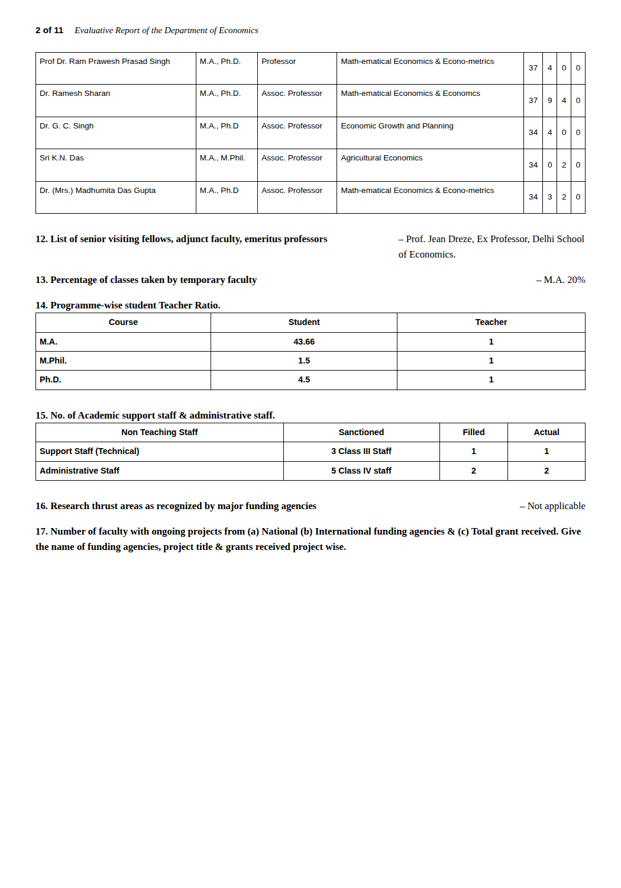2 of 11 Evaluative Report of the Department of Economics
| Prof Dr. Ram Prawesh Prasad Singh | M.A., Ph.D. | Professor | Math-ematical Economics & Econo-metrics | 37 | 4 | 0 | 0 |
| Dr. Ramesh Sharan | M.A., Ph.D. | Assoc. Professor | Math-ematical Economics & Economcs | 37 | 9 | 4 | 0 |
| Dr. G. C. Singh | M.A., Ph.D | Assoc. Professor | Economic Growth and Planning | 34 | 4 | 0 | 0 |
| Sri K.N. Das | M.A., M.Phil. | Assoc. Professor | Agricultural Economics | 34 | 0 | 2 | 0 |
| Dr. (Mrs.) Madhumita Das Gupta | M.A., Ph.D | Assoc. Professor | Math-ematical Economics & Econo-metrics | 34 | 3 | 2 | 0 |
12. List of senior visiting fellows, adjunct faculty, emeritus professors
– Prof. Jean Dreze, Ex Professor, Delhi School of Economics.
13. Percentage of classes taken by temporary faculty
– M.A. 20%
14. Programme-wise student Teacher Ratio.
| Course | Student | Teacher |
| --- | --- | --- |
| M.A. | 43.66 | 1 |
| M.Phil. | 1.5 | 1 |
| Ph.D. | 4.5 | 1 |
15. No. of Academic support staff & administrative staff.
| Non Teaching Staff | Sanctioned | Filled | Actual |
| --- | --- | --- | --- |
| Support Staff (Technical) | 3 Class III Staff | 1 | 1 |
| Administrative Staff | 5 Class IV staff | 2 | 2 |
16. Research thrust areas as recognized by major funding agencies
– Not applicable
17. Number of faculty with ongoing projects from (a) National (b) International funding agencies & (c) Total grant received. Give the name of funding agencies, project title & grants received project wise.